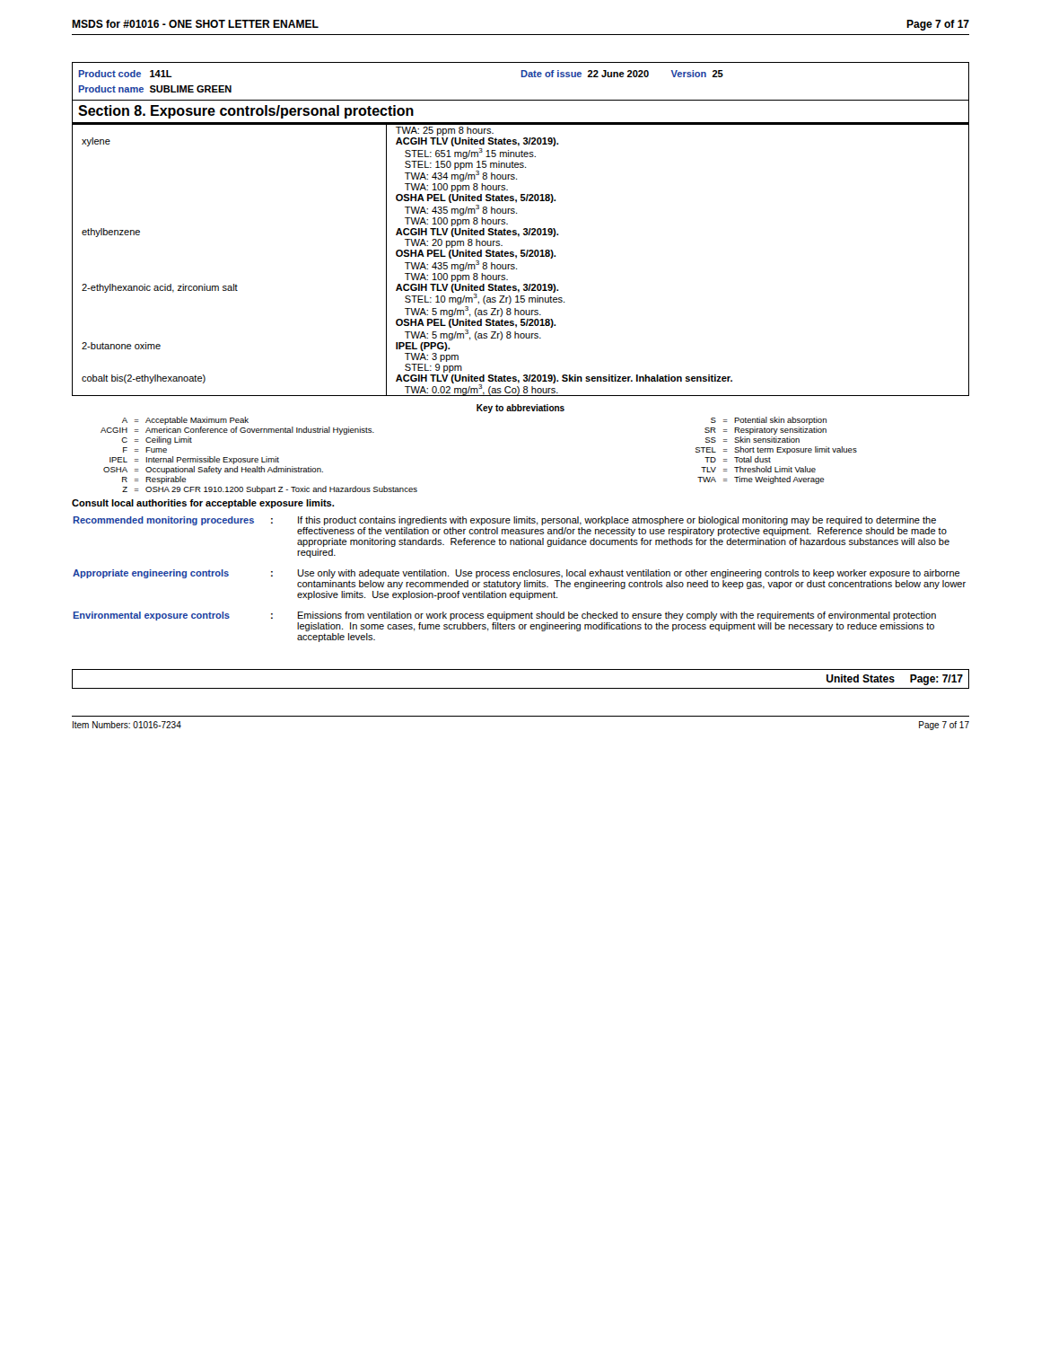MSDS for #01016 - ONE SHOT LETTER ENAMEL Page 7 of 17
Product code 141L
Date of issue 22 June 2020 Version 25
Product name SUBLIME GREEN
Section 8. Exposure controls/personal protection
| | TWA: 25 ppm 8 hours. |
| xylene | ACGIH TLV (United States, 3/2019). STEL: 651 mg/m 3 15 minutes. STEL: 150 ppm 15 minutes. TWA: 434 mg/m 3 8 hours. TWA: 100 ppm 8 hours. OSHA PEL (United States, 5/2018). TWA: 435 mg/m 3 8 hours. TWA: 100 ppm 8 hours. |
| ethylbenzene | ACGIH TLV (United States, 3/2019). TWA: 20 ppm 8 hours. OSHA PEL (United States, 5/2018). TWA: 435 mg/m 3 8 hours. TWA: 100 ppm 8 hours. |
| 2-ethylhexanoic acid, zirconium salt | ACGIH TLV (United States, 3/2019). STEL: 10 mg/m 3 , (as Zr) 15 minutes. TWA: 5 mg/m 3 , (as Zr) 8 hours. OSHA PEL (United States, 5/2018). TWA: 5 mg/m 3 , (as Zr) 8 hours. |
| 2-butanone oxime | IPEL (PPG). TWA: 3 ppm STEL: 9 ppm |
| cobalt bis(2-ethylhexanoate) | ACGIH TLV (United States, 3/2019). Skin sensitizer. Inhalation sensitizer. TWA: 0.02 mg/m 3 , (as Co) 8 hours. |
Key to abbreviations
| A | = | Acceptable Maximum Peak | S | = | Potential skin absorption |
| ACGIH | = | American Conference of Governmental Industrial Hygienists. | SR | = | Respiratory sensitization |
| C | = | Ceiling Limit | SS | = | Skin sensitization |
| F | = | Fume | STEL | = | Short term Exposure limit values |
| IPEL | = | Internal Permissible Exposure Limit | TD | = | Total dust |
| OSHA | = | Occupational Safety and Health Administration. | TLV | = | Threshold Limit Value |
| R | = | Respirable | TWA | = | Time Weighted Average |
| Z | = | OSHA 29 CFR 1910.1200 Subpart Z - Toxic and Hazardous Substances | | | |
Consult local authorities for acceptable exposure limits.
| Recommended monitoring procedures | : | If this product contains ingredients with exposure limits, personal, workplace atmosphere or biological monitoring may be required to determine the effectiveness of the ventilation or other control measures and/or the necessity to use respiratory protective equipment. Reference should be made to appropriate monitoring standards. Reference to national guidance documents for methods for the determination of hazardous substances will also be required. |
| Appropriate engineering controls | : | Use only with adequate ventilation. Use process enclosures, local exhaust ventilation or other engineering controls to keep worker exposure to airborne contaminants below any recommended or statutory limits. The engineering controls also need to keep gas, vapor or dust concentrations below any lower explosive limits. Use explosion-proof ventilation equipment. |
| Environmental exposure controls | : | Emissions from ventilation or work process equipment should be checked to ensure they comply with the requirements of environmental protection legislation. In some cases, fume scrubbers, filters or engineering modifications to the process equipment will be necessary to reduce emissions to acceptable levels. |
United States Page: 7/17
Item Numbers: 01016-7234 Page 7 of 17